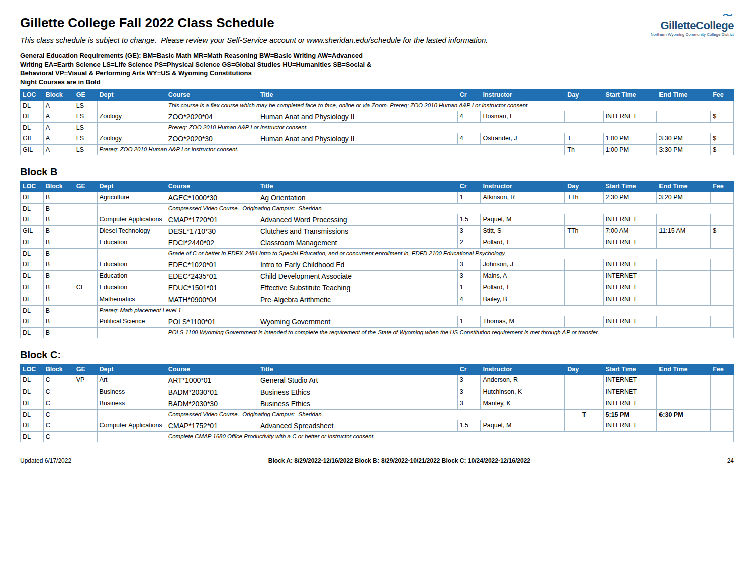∼
GilletteCollege
Northern Wyoming Community College District
Gillette College Fall 2022 Class Schedule
This class schedule is subject to change. Please review your Self-Service account or www.sheridan.edu/schedule for the lasted information.
General Education Requirements (GE): BM=Basic Math MR=Math Reasoning BW=Basic Writing AW=Advanced
Writing EA=Earth Science LS=Life Science PS=Physical Science GS=Global Studies HU=Humanities SB=Social &
Behavioral VP=Visual & Performing Arts WY=US & Wyoming Constitutions
Night Courses are in Bold
| LOC | Block | GE | Dept | Course | Title | Cr | Instructor | Day | Start Time | End Time | Fee |
| --- | --- | --- | --- | --- | --- | --- | --- | --- | --- | --- | --- |
| DL | A | LS | | This course is a flex course which may be completed face-to-face, online or via Zoom. Prereq: ZOO 2010 Human A&P I or instructor consent. |
| DL | A | LS | Zoology | ZOO*2020*04 | Human Anat and Physiology II | 4 | Hosman, L | | INTERNET | | $ |
| DL | A | LS | | Prereq: ZOO 2010 Human A&P I or instructor consent. |
| GIL | A | LS | Zoology | ZOO*2020*30 | Human Anat and Physiology II | 4 | Ostrander, J | T | 1:00 PM | 3:30 PM | $ |
| GIL | A | LS | Prereq: ZOO 2010 Human A&P I or instructor consent. | Th | 1:00 PM | 3:30 PM | $ |
Block B
| LOC | Block | GE | Dept | Course | Title | Cr | Instructor | Day | Start Time | End Time | Fee |
| --- | --- | --- | --- | --- | --- | --- | --- | --- | --- | --- | --- |
| DL | B | | Agriculture | AGEC*1000*30 | Ag Orientation | 1 | Atkinson, R | TTh | 2:30 PM | 3:20 PM | |
| DL | B | | | Compressed Video Course. Originating Campus: Sheridan. |
| DL | B | | Computer Applications | CMAP*1720*01 | Advanced Word Processing | 1.5 | Paquet, M | | INTERNET | | |
| GIL | B | | Diesel Technology | DESL*1710*30 | Clutches and Transmissions | 3 | Stitt, S | TTh | 7:00 AM | 11:15 AM | $ |
| DL | B | | Education | EDCI*2440*02 | Classroom Management | 2 | Pollard, T | | INTERNET | | |
| DL | B | | | Grade of C or better in EDEX 2484 Intro to Special Education, and or concurrent enrollment in, EDFD 2100 Educational Psychology |
| DL | B | | Education | EDEC*1020*01 | Intro to Early Childhood Ed | 3 | Johnson, J | | INTERNET | | |
| DL | B | | Education | EDEC*2435*01 | Child Development Associate | 3 | Mains, A | | INTERNET | | |
| DL | B | CI | Education | EDUC*1501*01 | Effective Substitute Teaching | 1 | Pollard, T | | INTERNET | | |
| DL | B | | Mathematics | MATH*0900*04 | Pre-Algebra Arithmetic | 4 | Bailey, B | | INTERNET | | |
| DL | B | | Prereq: Math placement Level 1 |
| DL | B | | Political Science | POLS*1100*01 | Wyoming Government | 1 | Thomas, M | | INTERNET | | |
| DL | B | | | POLS 1100 Wyoming Government is intended to complete the requirement of the State of Wyoming when the US Constitution requirement is met through AP or transfer. |
Block C:
| LOC | Block | GE | Dept | Course | Title | Cr | Instructor | Day | Start Time | End Time | Fee |
| --- | --- | --- | --- | --- | --- | --- | --- | --- | --- | --- | --- |
| DL | C | VP | Art | ART*1000*01 | General Studio Art | 3 | Anderson, R | | INTERNET | | |
| DL | C | | Business | BADM*2030*01 | Business Ethics | 3 | Hutchinson, K | | INTERNET | | |
| DL | C | | Business | BADM*2030*30 | Business Ethics | 3 | Mantey, K | | INTERNET | | |
| DL | C | | | Compressed Video Course. Originating Campus: Sheridan. | T | 5:15 PM | 6:30 PM | |
| DL | C | | Computer Applications | CMAP*1752*01 | Advanced Spreadsheet | 1.5 | Paquet, M | | INTERNET | | |
| DL | C | | | Complete CMAP 1680 Office Productivity with a C or better or instructor consent. |
Updated 6/17/2022
Block A: 8/29/2022-12/16/2022 Block B: 8/29/2022-10/21/2022 Block C: 10/24/2022-12/16/2022
24